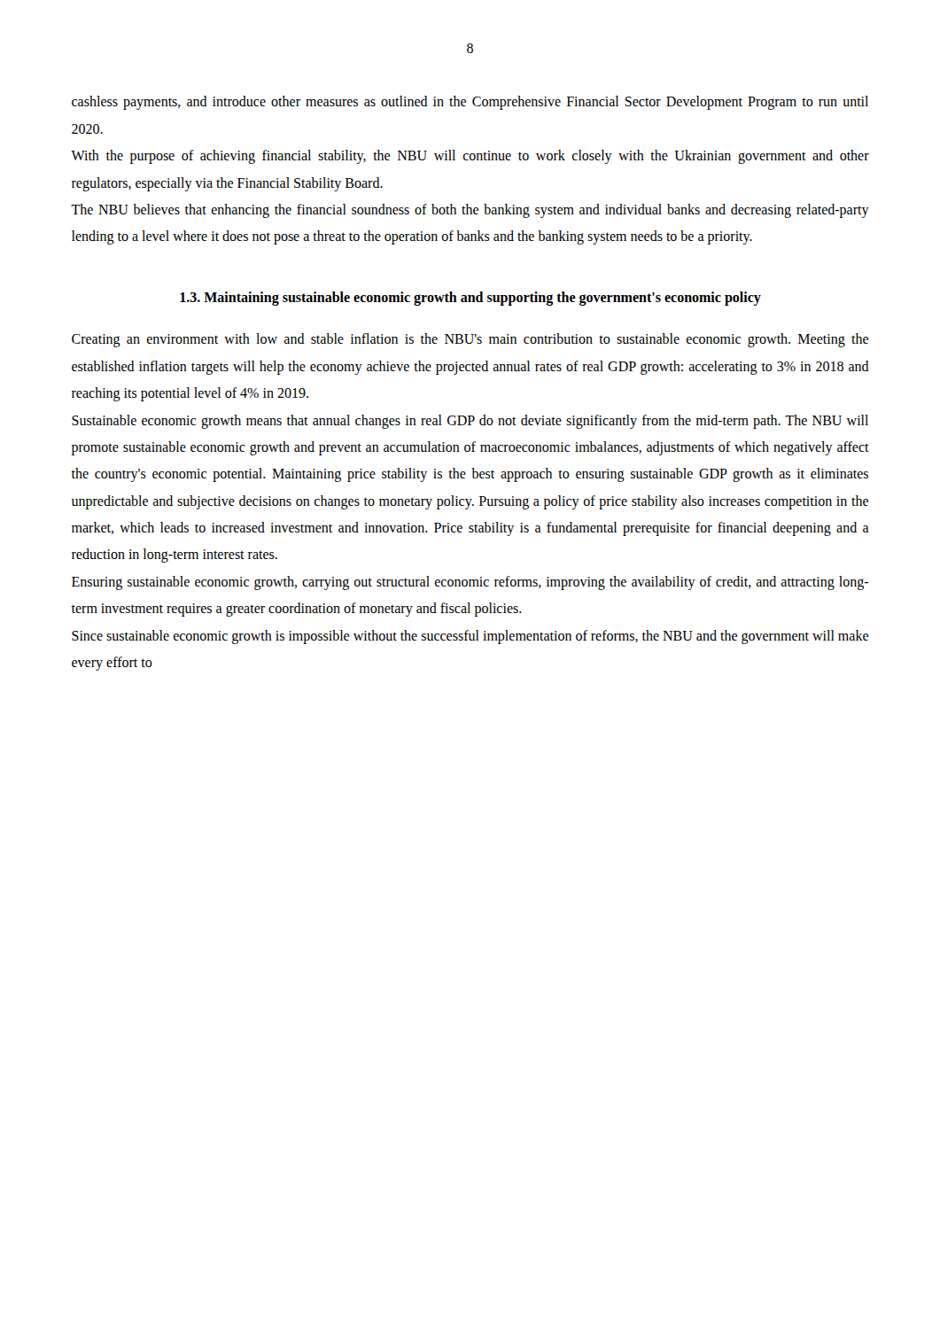8
cashless payments, and introduce other measures as outlined in the Comprehensive Financial Sector Development Program to run until 2020.
With the purpose of achieving financial stability, the NBU will continue to work closely with the Ukrainian government and other regulators, especially via the Financial Stability Board.
The NBU believes that enhancing the financial soundness of both the banking system and individual banks and decreasing related-party lending to a level where it does not pose a threat to the operation of banks and the banking system needs to be a priority.
1.3. Maintaining sustainable economic growth and supporting the government's economic policy
Creating an environment with low and stable inflation is the NBU's main contribution to sustainable economic growth. Meeting the established inflation targets will help the economy achieve the projected annual rates of real GDP growth: accelerating to 3% in 2018 and reaching its potential level of 4% in 2019.
Sustainable economic growth means that annual changes in real GDP do not deviate significantly from the mid-term path. The NBU will promote sustainable economic growth and prevent an accumulation of macroeconomic imbalances, adjustments of which negatively affect the country's economic potential. Maintaining price stability is the best approach to ensuring sustainable GDP growth as it eliminates unpredictable and subjective decisions on changes to monetary policy. Pursuing a policy of price stability also increases competition in the market, which leads to increased investment and innovation. Price stability is a fundamental prerequisite for financial deepening and a reduction in long-term interest rates.
Ensuring sustainable economic growth, carrying out structural economic reforms, improving the availability of credit, and attracting long-term investment requires a greater coordination of monetary and fiscal policies.
Since sustainable economic growth is impossible without the successful implementation of reforms, the NBU and the government will make every effort to